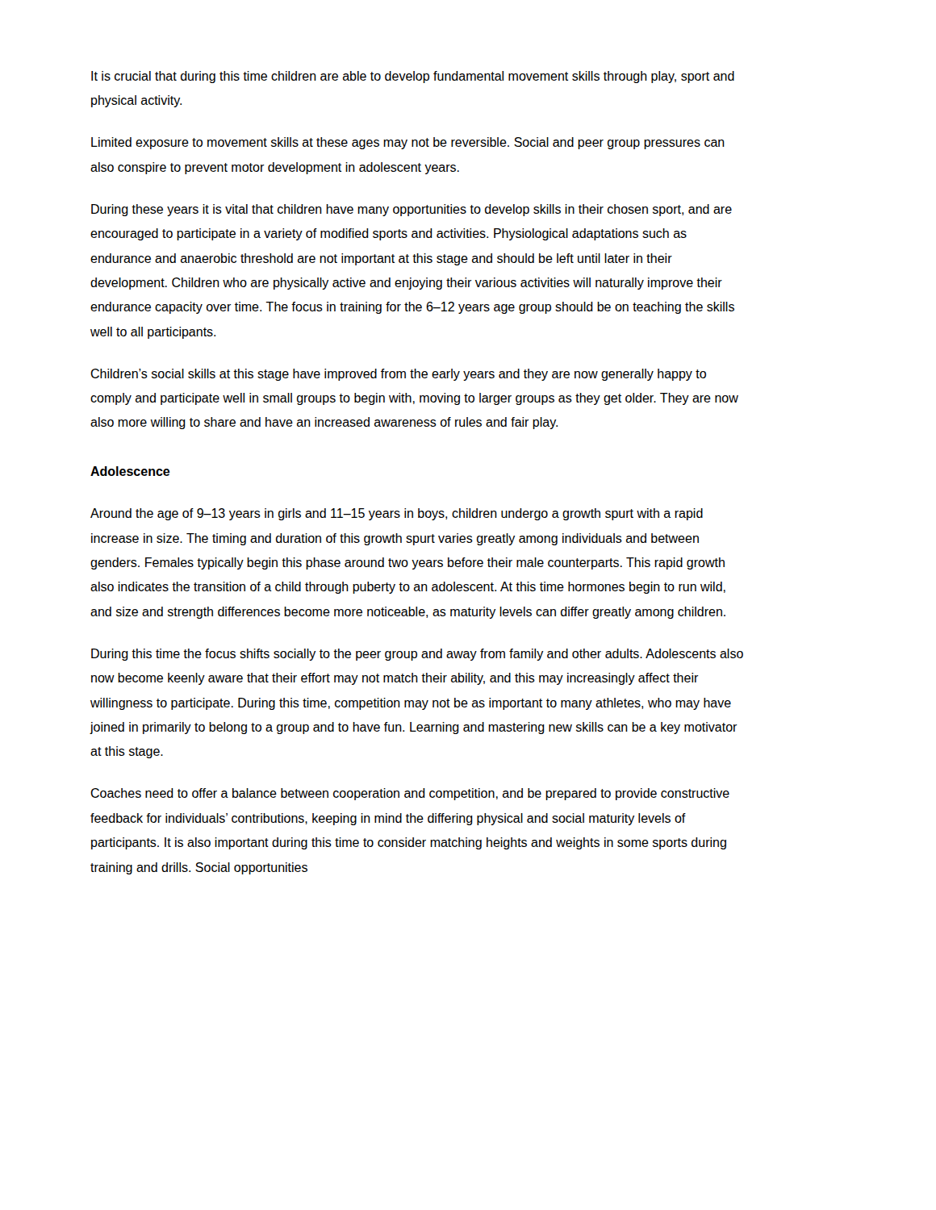It is crucial that during this time children are able to develop fundamental movement skills through play, sport and physical activity.
Limited exposure to movement skills at these ages may not be reversible. Social and peer group pressures can also conspire to prevent motor development in adolescent years.
During these years it is vital that children have many opportunities to develop skills in their chosen sport, and are encouraged to participate in a variety of modified sports and activities. Physiological adaptations such as endurance and anaerobic threshold are not important at this stage and should be left until later in their development. Children who are physically active and enjoying their various activities will naturally improve their endurance capacity over time. The focus in training for the 6–12 years age group should be on teaching the skills well to all participants.
Children’s social skills at this stage have improved from the early years and they are now generally happy to comply and participate well in small groups to begin with, moving to larger groups as they get older. They are now also more willing to share and have an increased awareness of rules and fair play.
Adolescence
Around the age of 9–13 years in girls and 11–15 years in boys, children undergo a growth spurt with a rapid increase in size. The timing and duration of this growth spurt varies greatly among individuals and between genders. Females typically begin this phase around two years before their male counterparts. This rapid growth also indicates the transition of a child through puberty to an adolescent. At this time hormones begin to run wild, and size and strength differences become more noticeable, as maturity levels can differ greatly among children.
During this time the focus shifts socially to the peer group and away from family and other adults. Adolescents also now become keenly aware that their effort may not match their ability, and this may increasingly affect their willingness to participate. During this time, competition may not be as important to many athletes, who may have joined in primarily to belong to a group and to have fun. Learning and mastering new skills can be a key motivator at this stage.
Coaches need to offer a balance between cooperation and competition, and be prepared to provide constructive feedback for individuals’ contributions, keeping in mind the differing physical and social maturity levels of participants. It is also important during this time to consider matching heights and weights in some sports during training and drills. Social opportunities